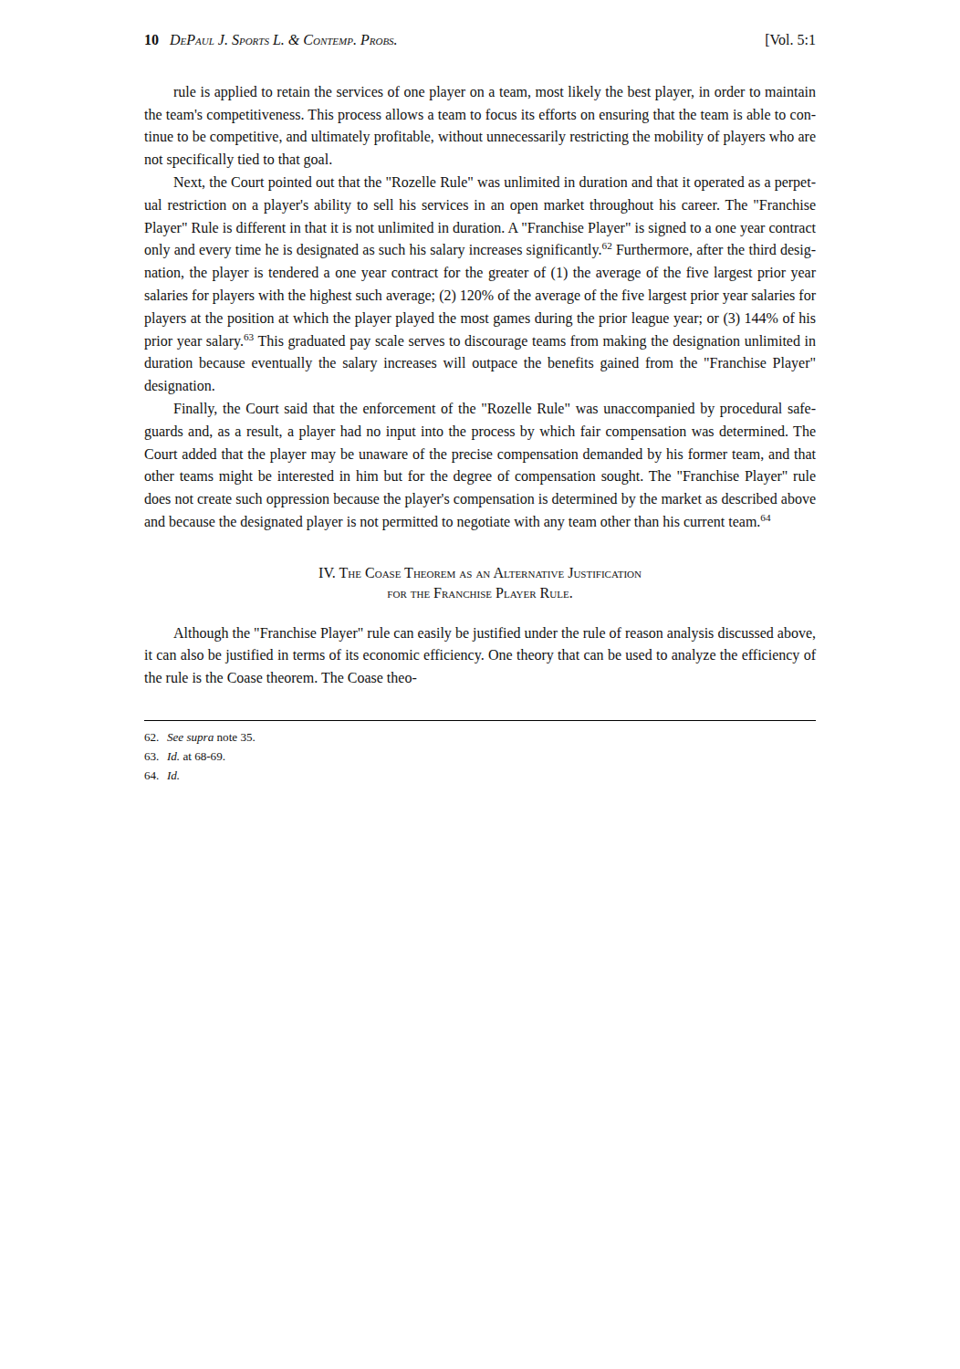10 DePaul J. Sports L. & Contemp. Probs. [Vol. 5:1
rule is applied to retain the services of one player on a team, most likely the best player, in order to maintain the team's competitiveness. This process allows a team to focus its efforts on ensuring that the team is able to continue to be competitive, and ultimately profitable, without unnecessarily restricting the mobility of players who are not specifically tied to that goal.
Next, the Court pointed out that the "Rozelle Rule" was unlimited in duration and that it operated as a perpetual restriction on a player's ability to sell his services in an open market throughout his career. The "Franchise Player" Rule is different in that it is not unlimited in duration. A "Franchise Player" is signed to a one year contract only and every time he is designated as such his salary increases significantly.62 Furthermore, after the third designation, the player is tendered a one year contract for the greater of (1) the average of the five largest prior year salaries for players with the highest such average; (2) 120% of the average of the five largest prior year salaries for players at the position at which the player played the most games during the prior league year; or (3) 144% of his prior year salary.63 This graduated pay scale serves to discourage teams from making the designation unlimited in duration because eventually the salary increases will outpace the benefits gained from the "Franchise Player" designation.
Finally, the Court said that the enforcement of the "Rozelle Rule" was unaccompanied by procedural safeguards and, as a result, a player had no input into the process by which fair compensation was determined. The Court added that the player may be unaware of the precise compensation demanded by his former team, and that other teams might be interested in him but for the degree of compensation sought. The "Franchise Player" rule does not create such oppression because the player's compensation is determined by the market as described above and because the designated player is not permitted to negotiate with any team other than his current team.64
IV. The Coase Theorem as an Alternative Justification
for the Franchise Player Rule.
Although the "Franchise Player" rule can easily be justified under the rule of reason analysis discussed above, it can also be justified in terms of its economic efficiency. One theory that can be used to analyze the efficiency of the rule is the Coase theorem. The Coase theo-
62. See supra note 35.
63. Id. at 68-69.
64. Id.